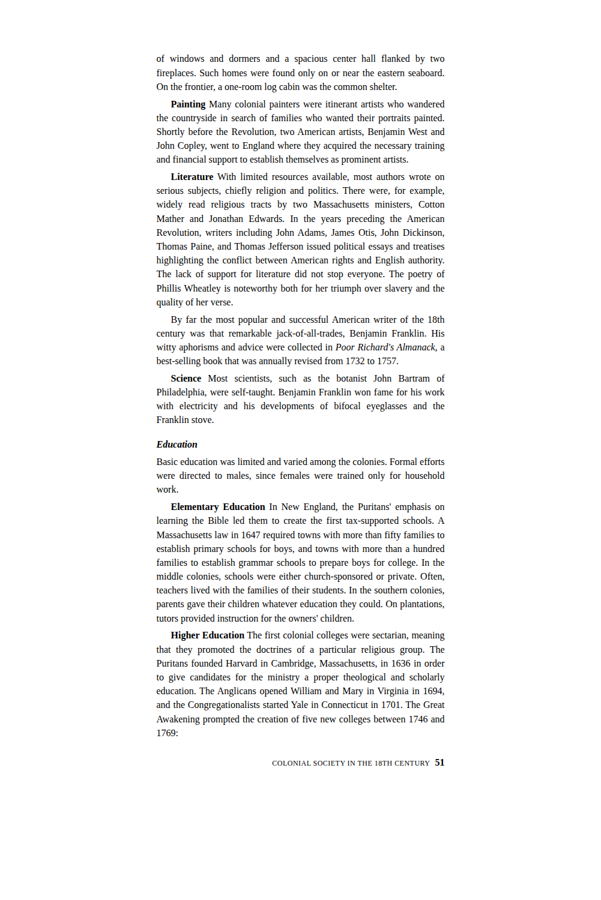of windows and dormers and a spacious center hall flanked by two fireplaces. Such homes were found only on or near the eastern seaboard. On the frontier, a one-room log cabin was the common shelter.
Painting Many colonial painters were itinerant artists who wandered the countryside in search of families who wanted their portraits painted. Shortly before the Revolution, two American artists, Benjamin West and John Copley, went to England where they acquired the necessary training and financial support to establish themselves as prominent artists.
Literature With limited resources available, most authors wrote on serious subjects, chiefly religion and politics. There were, for example, widely read religious tracts by two Massachusetts ministers, Cotton Mather and Jonathan Edwards. In the years preceding the American Revolution, writers including John Adams, James Otis, John Dickinson, Thomas Paine, and Thomas Jefferson issued political essays and treatises highlighting the conflict between American rights and English authority. The lack of support for literature did not stop everyone. The poetry of Phillis Wheatley is noteworthy both for her triumph over slavery and the quality of her verse.
By far the most popular and successful American writer of the 18th century was that remarkable jack-of-all-trades, Benjamin Franklin. His witty aphorisms and advice were collected in Poor Richard's Almanack, a best-selling book that was annually revised from 1732 to 1757.
Science Most scientists, such as the botanist John Bartram of Philadelphia, were self-taught. Benjamin Franklin won fame for his work with electricity and his developments of bifocal eyeglasses and the Franklin stove.
Education
Basic education was limited and varied among the colonies. Formal efforts were directed to males, since females were trained only for household work.
Elementary Education In New England, the Puritans' emphasis on learning the Bible led them to create the first tax-supported schools. A Massachusetts law in 1647 required towns with more than fifty families to establish primary schools for boys, and towns with more than a hundred families to establish grammar schools to prepare boys for college. In the middle colonies, schools were either church-sponsored or private. Often, teachers lived with the families of their students. In the southern colonies, parents gave their children whatever education they could. On plantations, tutors provided instruction for the owners' children.
Higher Education The first colonial colleges were sectarian, meaning that they promoted the doctrines of a particular religious group. The Puritans founded Harvard in Cambridge, Massachusetts, in 1636 in order to give candidates for the ministry a proper theological and scholarly education. The Anglicans opened William and Mary in Virginia in 1694, and the Congregationalists started Yale in Connecticut in 1701. The Great Awakening prompted the creation of five new colleges between 1746 and 1769:
COLONIAL SOCIETY IN THE 18TH CENTURY51